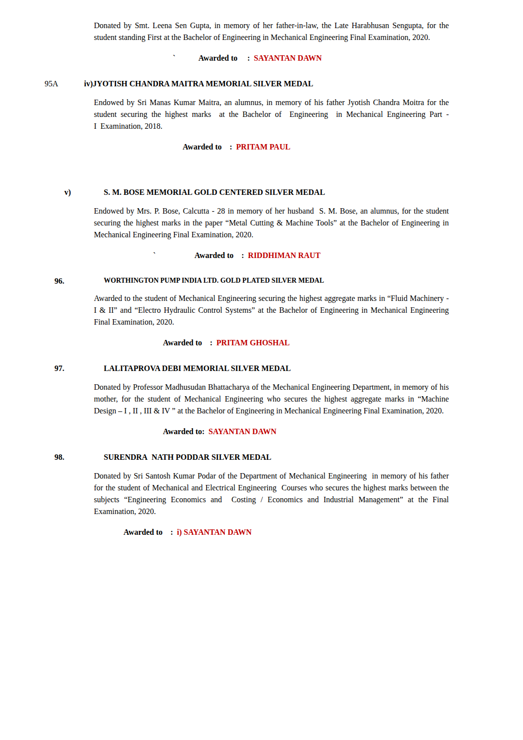Donated by Smt. Leena Sen Gupta, in memory of her father-in-law, the Late Harabhusan Sengupta, for the student standing First at the Bachelor of Engineering in Mechanical Engineering Final Examination, 2020.
` Awarded to : SAYANTAN DAWN
95A
iv)JYOTISH CHANDRA MAITRA MEMORIAL SILVER MEDAL
Endowed by Sri Manas Kumar Maitra, an alumnus, in memory of his father Jyotish Chandra Moitra for the student securing the highest marks at the Bachelor of Engineering in Mechanical Engineering Part - I Examination, 2018.
Awarded to : PRITAM PAUL
v)
S. M. BOSE MEMORIAL GOLD CENTERED SILVER MEDAL
Endowed by Mrs. P. Bose, Calcutta - 28 in memory of her husband S. M. Bose, an alumnus, for the student securing the highest marks in the paper “Metal Cutting & Machine Tools” at the Bachelor of Engineering in Mechanical Engineering Final Examination, 2020.
` Awarded to : RIDDHIMAN RAUT
96.
WORTHINGTON PUMP INDIA LTD. GOLD PLATED SILVER MEDAL
Awarded to the student of Mechanical Engineering securing the highest aggregate marks in “Fluid Machinery - I & II” and “Electro Hydraulic Control Systems” at the Bachelor of Engineering in Mechanical Engineering Final Examination, 2020.
Awarded to : PRITAM GHOSHAL
97.
LALITAPROVA DEBI MEMORIAL SILVER MEDAL
Donated by Professor Madhusudan Bhattacharya of the Mechanical Engineering Department, in memory of his mother, for the student of Mechanical Engineering who secures the highest aggregate marks in “Machine Design – I , II , III & IV ” at the Bachelor of Engineering in Mechanical Engineering Final Examination, 2020.
Awarded to: SAYANTAN DAWN
98.
SURENDRA NATH PODDAR SILVER MEDAL
Donated by Sri Santosh Kumar Podar of the Department of Mechanical Engineering in memory of his father for the student of Mechanical and Electrical Engineering Courses who secures the highest marks between the subjects “Engineering Economics and Costing / Economics and Industrial Management” at the Final Examination, 2020.
Awarded to : i) SAYANTAN DAWN